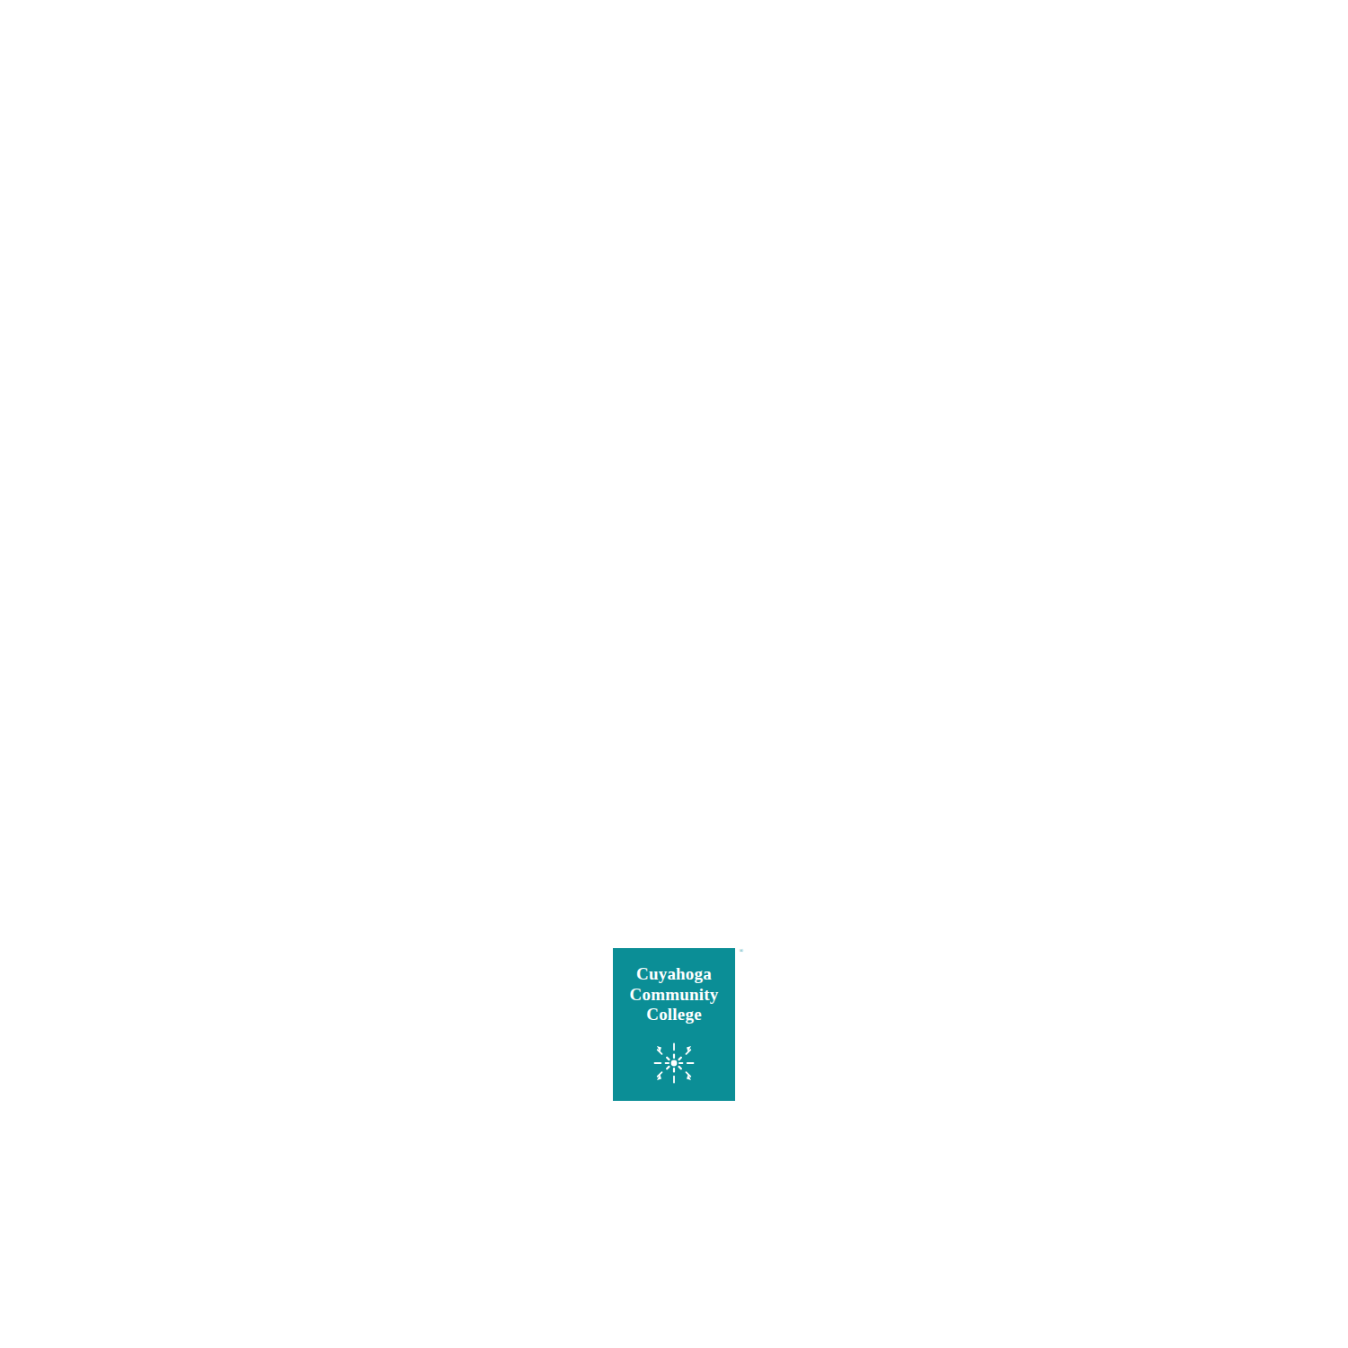®
Cuyahoga Community College